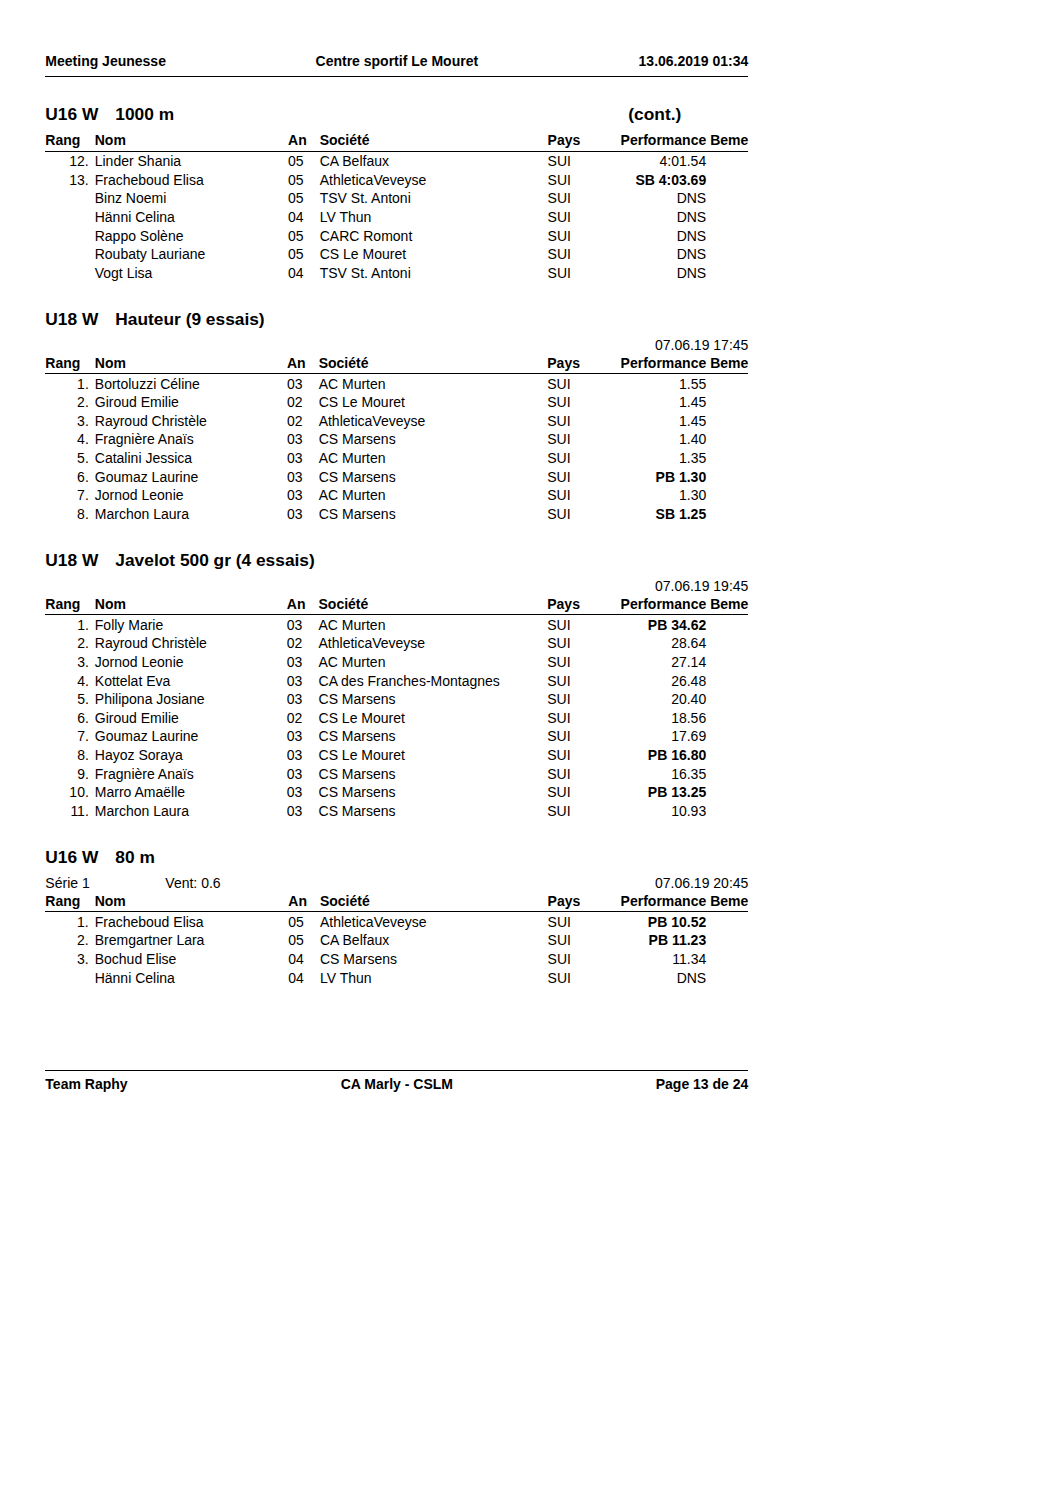Meeting Jeunesse
Centre sportif Le Mouret
13.06.2019 01:34
U16 W
1000 m
(cont.)
| Rang | Nom | An | Société | Pays | Performance | Beme |
| --- | --- | --- | --- | --- | --- | --- |
| 12. | Linder Shania | 05 | CA Belfaux | SUI | 4:01.54 | |
| 13. | Fracheboud Elisa | 05 | AthleticaVeveyse | SUI | SB 4:03.69 | |
| | Binz Noemi | 05 | TSV St. Antoni | SUI | DNS | |
| | Hänni Celina | 04 | LV Thun | SUI | DNS | |
| | Rappo Solène | 05 | CARC Romont | SUI | DNS | |
| | Roubaty Lauriane | 05 | CS Le Mouret | SUI | DNS | |
| | Vogt Lisa | 04 | TSV St. Antoni | SUI | DNS | |
U18 W
Hauteur (9 essais)
07.06.19 17:45
| Rang | Nom | An | Société | Pays | Performance | Beme |
| --- | --- | --- | --- | --- | --- | --- |
| 1. | Bortoluzzi Céline | 03 | AC Murten | SUI | 1.55 | |
| 2. | Giroud Emilie | 02 | CS Le Mouret | SUI | 1.45 | |
| 3. | Rayroud Christèle | 02 | AthleticaVeveyse | SUI | 1.45 | |
| 4. | Fragnière Anaïs | 03 | CS Marsens | SUI | 1.40 | |
| 5. | Catalini Jessica | 03 | AC Murten | SUI | 1.35 | |
| 6. | Goumaz Laurine | 03 | CS Marsens | SUI | PB 1.30 | |
| 7. | Jornod Leonie | 03 | AC Murten | SUI | 1.30 | |
| 8. | Marchon Laura | 03 | CS Marsens | SUI | SB 1.25 | |
U18 W
Javelot 500 gr (4 essais)
07.06.19 19:45
| Rang | Nom | An | Société | Pays | Performance | Beme |
| --- | --- | --- | --- | --- | --- | --- |
| 1. | Folly Marie | 03 | AC Murten | SUI | PB 34.62 | |
| 2. | Rayroud Christèle | 02 | AthleticaVeveyse | SUI | 28.64 | |
| 3. | Jornod Leonie | 03 | AC Murten | SUI | 27.14 | |
| 4. | Kottelat Eva | 03 | CA des Franches-Montagnes | SUI | 26.48 | |
| 5. | Philipona Josiane | 03 | CS Marsens | SUI | 20.40 | |
| 6. | Giroud Emilie | 02 | CS Le Mouret | SUI | 18.56 | |
| 7. | Goumaz Laurine | 03 | CS Marsens | SUI | 17.69 | |
| 8. | Hayoz Soraya | 03 | CS Le Mouret | SUI | PB 16.80 | |
| 9. | Fragnière Anaïs | 03 | CS Marsens | SUI | 16.35 | |
| 10. | Marro Amaëlle | 03 | CS Marsens | SUI | PB 13.25 | |
| 11. | Marchon Laura | 03 | CS Marsens | SUI | 10.93 | |
U16 W
80 m
Série 1
Vent: 0.6
07.06.19 20:45
| Rang | Nom | An | Société | Pays | Performance | Beme |
| --- | --- | --- | --- | --- | --- | --- |
| 1. | Fracheboud Elisa | 05 | AthleticaVeveyse | SUI | PB 10.52 | |
| 2. | Bremgartner Lara | 05 | CA Belfaux | SUI | PB 11.23 | |
| 3. | Bochud Elise | 04 | CS Marsens | SUI | 11.34 | |
| | Hänni Celina | 04 | LV Thun | SUI | DNS | |
Team Raphy
CA Marly - CSLM
Page 13 de 24